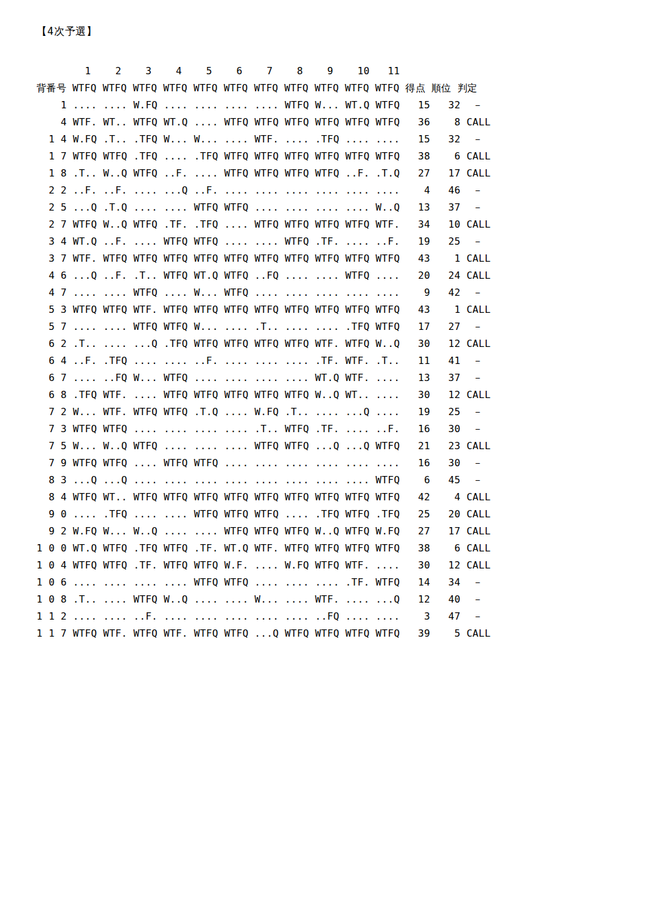【4次予選】
        1    2    3    4    5    6    7    8    9    10   11
背番号 WTFQ WTFQ WTFQ WTFQ WTFQ WTFQ WTFQ WTFQ WTFQ WTFQ WTFQ 得点 順位 判定
    1 .... .... W.FQ .... .... .... .... WTFQ W... WT.Q WTFQ   15   32  －
    4 WTF. WT.. WTFQ WT.Q .... WTFQ WTFQ WTFQ WTFQ WTFQ WTFQ   36    8 CALL
  1 4 W.FQ .T.. .TFQ W... W... .... WTF. .... .TFQ .... ....   15   32  －
  1 7 WTFQ WTFQ .TFQ .... .TFQ WTFQ WTFQ WTFQ WTFQ WTFQ WTFQ   38    6 CALL
  1 8 .T.. W..Q WTFQ ..F. .... WTFQ WTFQ WTFQ WTFQ ..F. .T.Q   27   17 CALL
  2 2 ..F. ..F. .... ...Q ..F. .... .... .... .... .... ....    4   46  －
  2 5 ...Q .T.Q .... .... WTFQ WTFQ .... .... .... .... W..Q   13   37  －
  2 7 WTFQ W..Q WTFQ .TF. .TFQ .... WTFQ WTFQ WTFQ WTFQ WTF.   34   10 CALL
  3 4 WT.Q ..F. .... WTFQ WTFQ .... .... WTFQ .TF. .... ..F.   19   25  －
  3 7 WTF. WTFQ WTFQ WTFQ WTFQ WTFQ WTFQ WTFQ WTFQ WTFQ WTFQ   43    1 CALL
  4 6 ...Q ..F. .T.. WTFQ WT.Q WTFQ ..FQ .... .... WTFQ ....   20   24 CALL
  4 7 .... .... WTFQ .... W... WTFQ .... .... .... .... ....    9   42  －
  5 3 WTFQ WTFQ WTF. WTFQ WTFQ WTFQ WTFQ WTFQ WTFQ WTFQ WTFQ   43    1 CALL
  5 7 .... .... WTFQ WTFQ W... .... .T.. .... .... .TFQ WTFQ   17   27  －
  6 2 .T.. .... ...Q .TFQ WTFQ WTFQ WTFQ WTFQ WTF. WTFQ W..Q   30   12 CALL
  6 4 ..F. .TFQ .... .... ..F. .... .... .... .TF. WTF. .T..   11   41  －
  6 7 .... ..FQ W... WTFQ .... .... .... .... WT.Q WTF. ....   13   37  －
  6 8 .TFQ WTF. .... WTFQ WTFQ WTFQ WTFQ WTFQ W..Q WT.. ....   30   12 CALL
  7 2 W... WTF. WTFQ WTFQ .T.Q .... W.FQ .T.. .... ...Q ....   19   25  －
  7 3 WTFQ WTFQ .... .... .... .... .T.. WTFQ .TF. .... ..F.   16   30  －
  7 5 W... W..Q WTFQ .... .... .... WTFQ WTFQ ...Q ...Q WTFQ   21   23 CALL
  7 9 WTFQ WTFQ .... WTFQ WTFQ .... .... .... .... .... ....   16   30  －
  8 3 ...Q ...Q .... .... .... .... .... .... .... .... WTFQ    6   45  －
  8 4 WTFQ WT.. WTFQ WTFQ WTFQ WTFQ WTFQ WTFQ WTFQ WTFQ WTFQ   42    4 CALL
  9 0 .... .TFQ .... .... WTFQ WTFQ WTFQ .... .TFQ WTFQ .TFQ   25   20 CALL
  9 2 W.FQ W... W..Q .... .... WTFQ WTFQ WTFQ W..Q WTFQ W.FQ   27   17 CALL
1 0 0 WT.Q WTFQ .TFQ WTFQ .TF. WT.Q WTF. WTFQ WTFQ WTFQ WTFQ   38    6 CALL
1 0 4 WTFQ WTFQ .TF. WTFQ WTFQ W.F. .... W.FQ WTFQ WTF. ....   30   12 CALL
1 0 6 .... .... .... .... WTFQ WTFQ .... .... .... .TF. WTFQ   14   34  －
1 0 8 .T.. .... WTFQ W..Q .... .... W... .... WTF. .... ...Q   12   40  －
1 1 2 .... .... ..F. .... .... .... .... .... ..FQ .... ....    3   47  －
1 1 7 WTFQ WTF. WTFQ WTF. WTFQ WTFQ ...Q WTFQ WTFQ WTFQ WTFQ   39    5 CALL